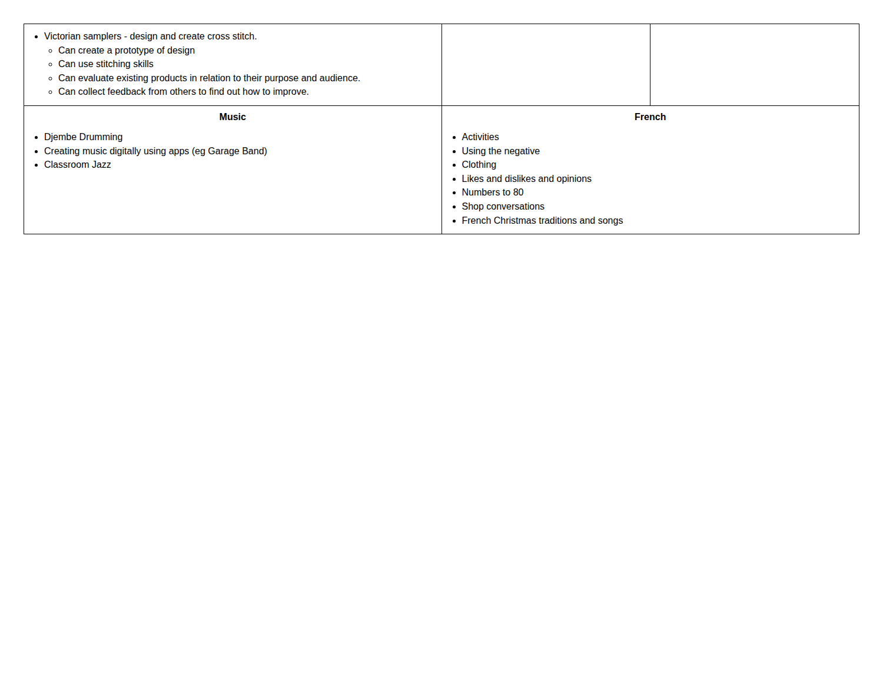| Victorian samplers - design and create cross stitch. Can create a prototype of design Can use stitching skills Can evaluate existing products in relation to their purpose and audience. Can collect feedback from others to find out how to improve. | | |
| Music Djembe Drumming Creating music digitally using apps (eg Garage Band) Classroom Jazz | French Activities Using the negative Clothing Likes and dislikes and opinions Numbers to 80 Shop conversations French Christmas traditions and songs |